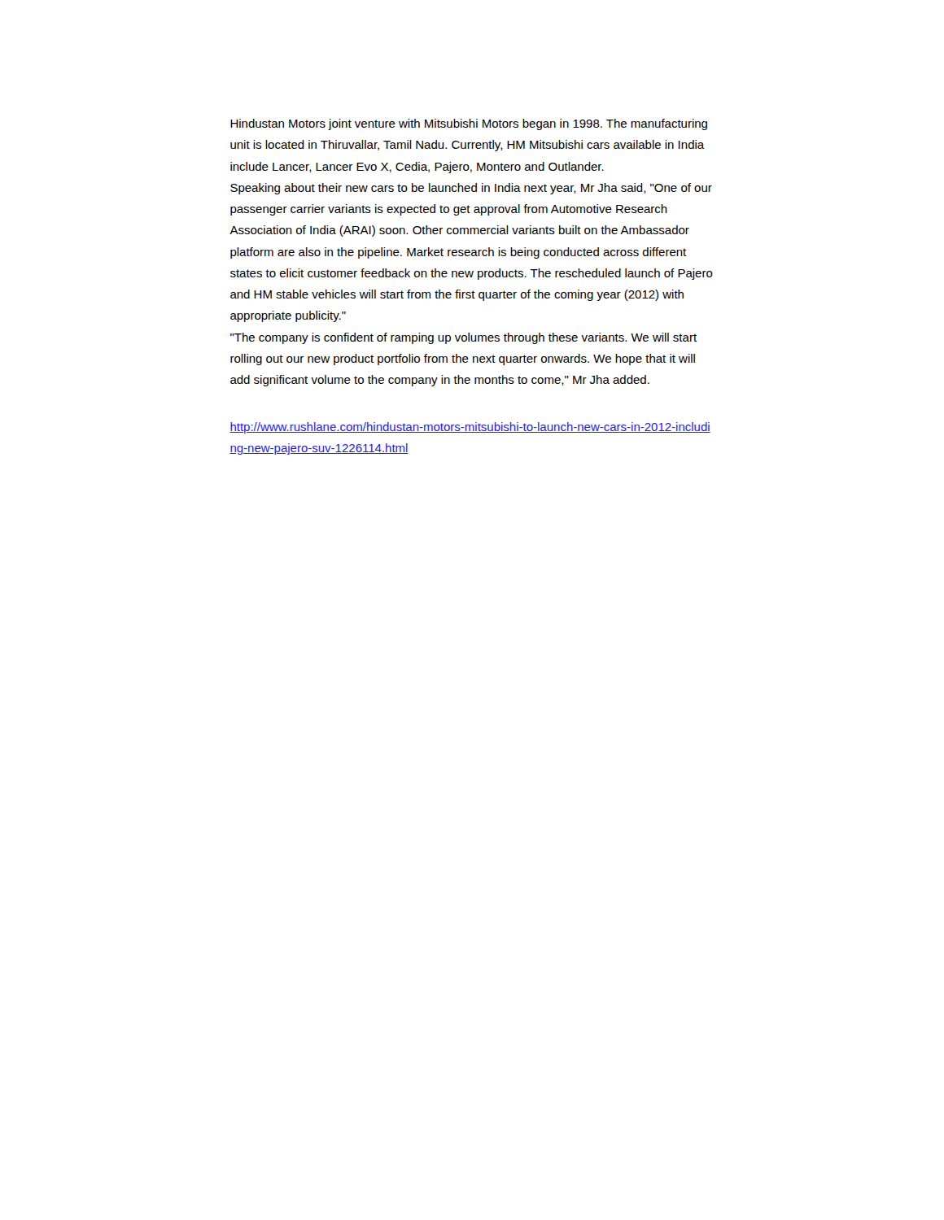Hindustan Motors joint venture with Mitsubishi Motors began in 1998. The manufacturing unit is located in Thiruvallar, Tamil Nadu. Currently, HM Mitsubishi cars available in India include Lancer, Lancer Evo X, Cedia, Pajero, Montero and Outlander.
Speaking about their new cars to be launched in India next year, Mr Jha said, "One of our passenger carrier variants is expected to get approval from Automotive Research Association of India (ARAI) soon. Other commercial variants built on the Ambassador platform are also in the pipeline. Market research is being conducted across different states to elicit customer feedback on the new products. The rescheduled launch of Pajero and HM stable vehicles will start from the first quarter of the coming year (2012) with appropriate publicity."
"The company is confident of ramping up volumes through these variants. We will start rolling out our new product portfolio from the next quarter onwards. We hope that it will add significant volume to the company in the months to come," Mr Jha added.
http://www.rushlane.com/hindustan-motors-mitsubishi-to-launch-new-cars-in-2012-including-new-pajero-suv-1226114.html